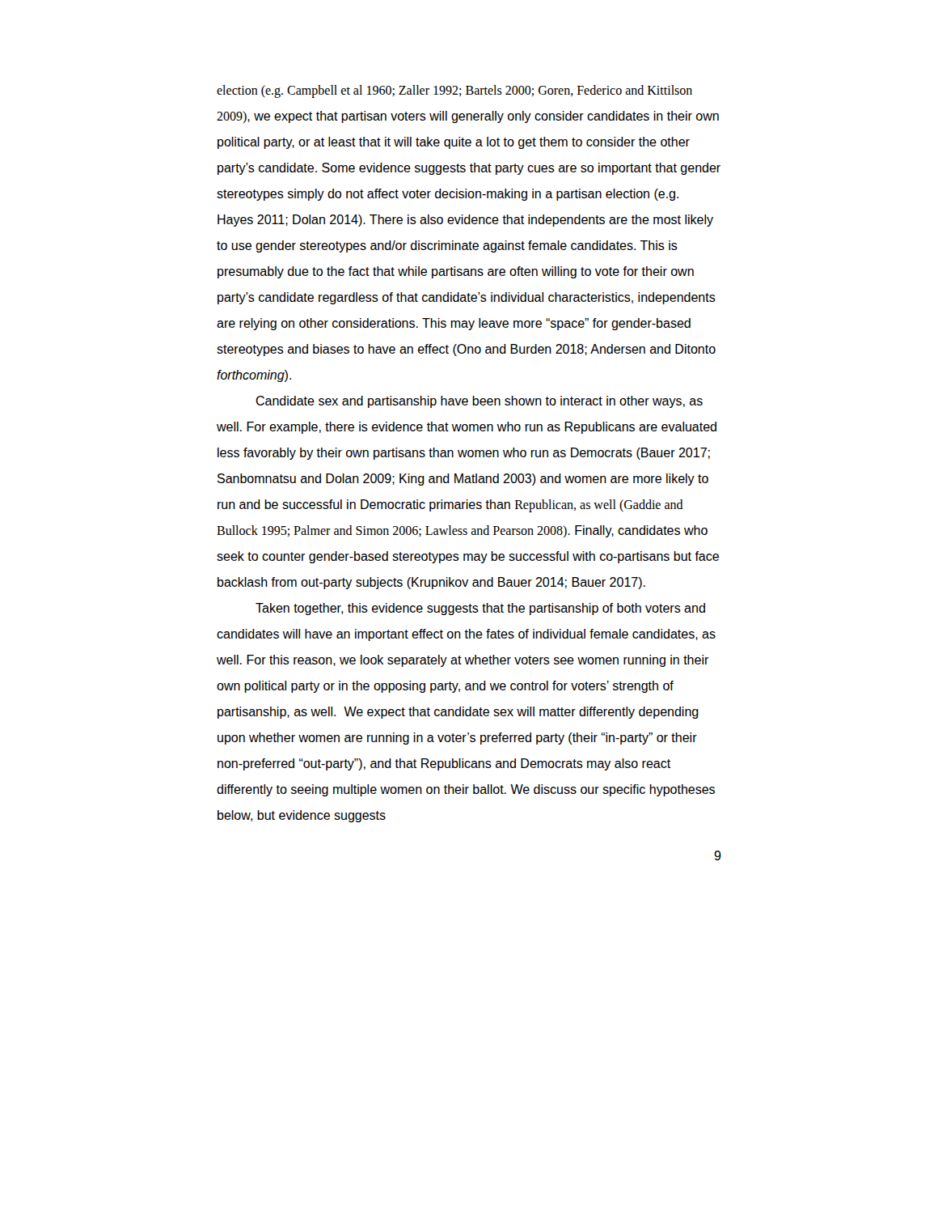election (e.g. Campbell et al 1960; Zaller 1992; Bartels 2000; Goren, Federico and Kittilson 2009), we expect that partisan voters will generally only consider candidates in their own political party, or at least that it will take quite a lot to get them to consider the other party’s candidate. Some evidence suggests that party cues are so important that gender stereotypes simply do not affect voter decision-making in a partisan election (e.g. Hayes 2011; Dolan 2014). There is also evidence that independents are the most likely to use gender stereotypes and/or discriminate against female candidates. This is presumably due to the fact that while partisans are often willing to vote for their own party’s candidate regardless of that candidate’s individual characteristics, independents are relying on other considerations. This may leave more “space” for gender-based stereotypes and biases to have an effect (Ono and Burden 2018; Andersen and Ditonto forthcoming).
Candidate sex and partisanship have been shown to interact in other ways, as well. For example, there is evidence that women who run as Republicans are evaluated less favorably by their own partisans than women who run as Democrats (Bauer 2017; Sanbomnatsu and Dolan 2009; King and Matland 2003) and women are more likely to run and be successful in Democratic primaries than Republican, as well (Gaddie and Bullock 1995; Palmer and Simon 2006; Lawless and Pearson 2008). Finally, candidates who seek to counter gender-based stereotypes may be successful with co-partisans but face backlash from out-party subjects (Krupnikov and Bauer 2014; Bauer 2017).
Taken together, this evidence suggests that the partisanship of both voters and candidates will have an important effect on the fates of individual female candidates, as well. For this reason, we look separately at whether voters see women running in their own political party or in the opposing party, and we control for voters’ strength of partisanship, as well. We expect that candidate sex will matter differently depending upon whether women are running in a voter’s preferred party (their “in-party” or their non-preferred “out-party”), and that Republicans and Democrats may also react differently to seeing multiple women on their ballot. We discuss our specific hypotheses below, but evidence suggests
9